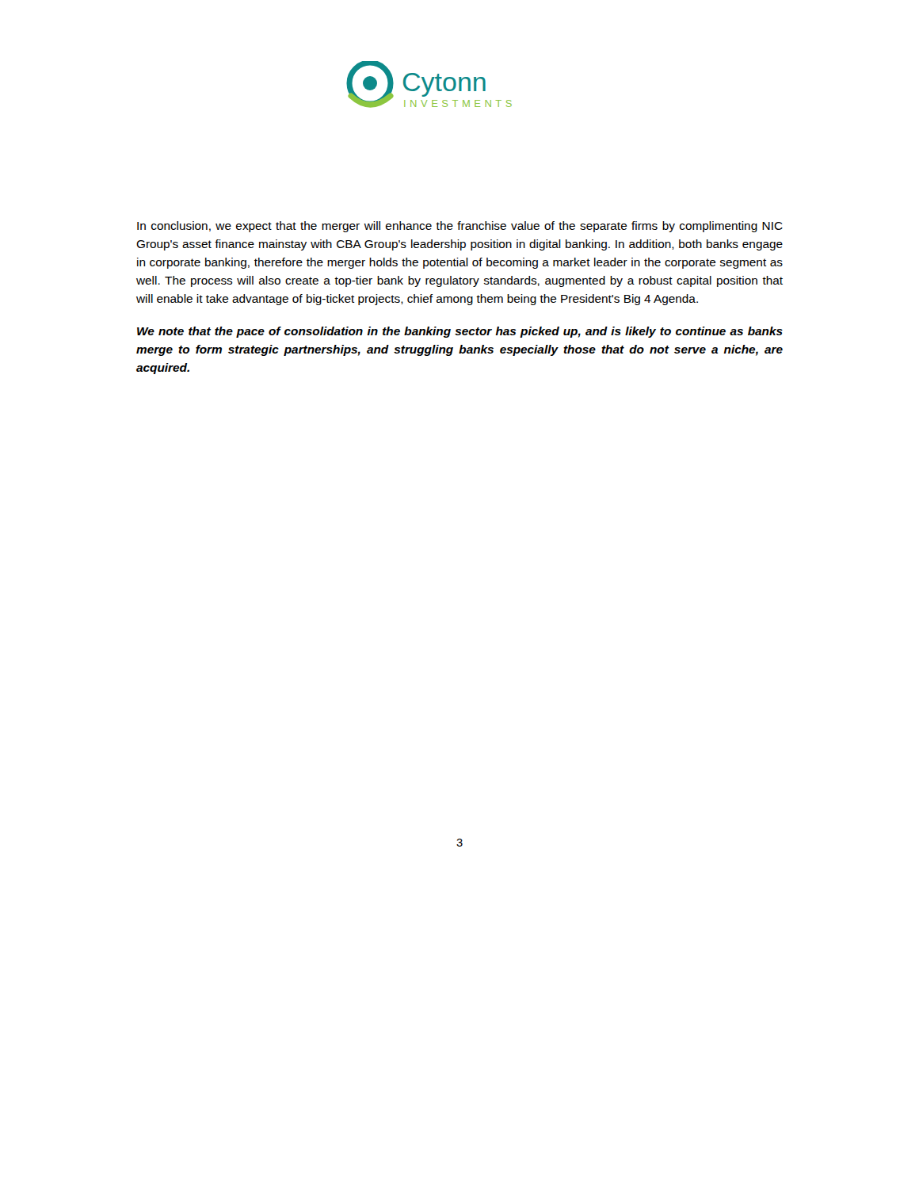Cytonn INVESTMENTS
In conclusion, we expect that the merger will enhance the franchise value of the separate firms by complimenting NIC Group's asset finance mainstay with CBA Group's leadership position in digital banking. In addition, both banks engage in corporate banking, therefore the merger holds the potential of becoming a market leader in the corporate segment as well. The process will also create a top-tier bank by regulatory standards, augmented by a robust capital position that will enable it take advantage of big-ticket projects, chief among them being the President's Big 4 Agenda.
We note that the pace of consolidation in the banking sector has picked up, and is likely to continue as banks merge to form strategic partnerships, and struggling banks especially those that do not serve a niche, are acquired.
3